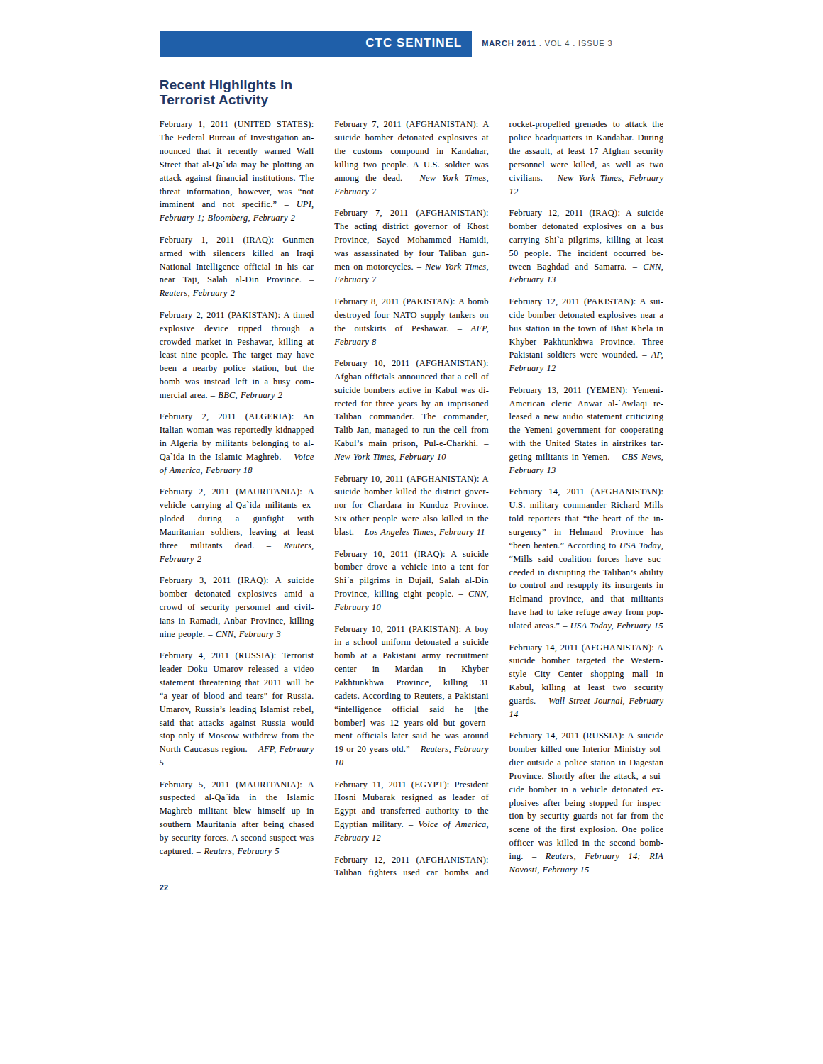CTC Sentinel
MARCH 2011 . VOL 4 . ISSUE 3
Recent Highlights in
Terrorist Activity
February 1, 2011 (UNITED STATES): The Federal Bureau of Investigation announced that it recently warned Wall Street that al-Qa`ida may be plotting an attack against financial institutions. The threat information, however, was “not imminent and not specific.” – UPI, February 1; Bloomberg, February 2
February 1, 2011 (IRAQ): Gunmen armed with silencers killed an Iraqi National Intelligence official in his car near Taji, Salah al-Din Province. – Reuters, February 2
February 2, 2011 (PAKISTAN): A timed explosive device ripped through a crowded market in Peshawar, killing at least nine people. The target may have been a nearby police station, but the bomb was instead left in a busy commercial area. – BBC, February 2
February 2, 2011 (ALGERIA): An Italian woman was reportedly kidnapped in Algeria by militants belonging to al-Qa`ida in the Islamic Maghreb. – Voice of America, February 18
February 2, 2011 (MAURITANIA): A vehicle carrying al-Qa`ida militants exploded during a gunfight with Mauritanian soldiers, leaving at least three militants dead. – Reuters, February 2
February 3, 2011 (IRAQ): A suicide bomber detonated explosives amid a crowd of security personnel and civilians in Ramadi, Anbar Province, killing nine people. – CNN, February 3
February 4, 2011 (RUSSIA): Terrorist leader Doku Umarov released a video statement threatening that 2011 will be “a year of blood and tears” for Russia. Umarov, Russia’s leading Islamist rebel, said that attacks against Russia would stop only if Moscow withdrew from the North Caucasus region. – AFP, February 5
February 5, 2011 (MAURITANIA): A suspected al-Qa`ida in the Islamic Maghreb militant blew himself up in southern Mauritania after being chased by security forces. A second suspect was captured. – Reuters, February 5
February 7, 2011 (AFGHANISTAN): A suicide bomber detonated explosives at the customs compound in Kandahar, killing two people. A U.S. soldier was among the dead. – New York Times, February 7
February 7, 2011 (AFGHANISTAN): The acting district governor of Khost Province, Sayed Mohammed Hamidi, was assassinated by four Taliban gunmen on motorcycles. – New York Times, February 7
February 8, 2011 (PAKISTAN): A bomb destroyed four NATO supply tankers on the outskirts of Peshawar. – AFP, February 8
February 10, 2011 (AFGHANISTAN): Afghan officials announced that a cell of suicide bombers active in Kabul was directed for three years by an imprisoned Taliban commander. The commander, Talib Jan, managed to run the cell from Kabul’s main prison, Pul-e-Charkhi. – New York Times, February 10
February 10, 2011 (AFGHANISTAN): A suicide bomber killed the district governor for Chardara in Kunduz Province. Six other people were also killed in the blast. – Los Angeles Times, February 11
February 10, 2011 (IRAQ): A suicide bomber drove a vehicle into a tent for Shi`a pilgrims in Dujail, Salah al-Din Province, killing eight people. – CNN, February 10
February 10, 2011 (PAKISTAN): A boy in a school uniform detonated a suicide bomb at a Pakistani army recruitment center in Mardan in Khyber Pakhtunkhwa Province, killing 31 cadets. According to Reuters, a Pakistani “intelligence official said he [the bomber] was 12 years-old but government officials later said he was around 19 or 20 years old.” – Reuters, February 10
February 11, 2011 (EGYPT): President Hosni Mubarak resigned as leader of Egypt and transferred authority to the Egyptian military. – Voice of America, February 12
February 12, 2011 (AFGHANISTAN): Taliban fighters used car bombs and rocket-propelled grenades to attack the police headquarters in Kandahar. During the assault, at least 17 Afghan security personnel were killed, as well as two civilians. – New York Times, February 12
February 12, 2011 (IRAQ): A suicide bomber detonated explosives on a bus carrying Shi`a pilgrims, killing at least 50 people. The incident occurred between Baghdad and Samarra. – CNN, February 13
February 12, 2011 (PAKISTAN): A suicide bomber detonated explosives near a bus station in the town of Bhat Khela in Khyber Pakhtunkhwa Province. Three Pakistani soldiers were wounded. – AP, February 12
February 13, 2011 (YEMEN): Yemeni-American cleric Anwar al-`Awlaqi released a new audio statement criticizing the Yemeni government for cooperating with the United States in airstrikes targeting militants in Yemen. – CBS News, February 13
February 14, 2011 (AFGHANISTAN): U.S. military commander Richard Mills told reporters that “the heart of the insurgency” in Helmand Province has “been beaten.” According to USA Today, “Mills said coalition forces have succeeded in disrupting the Taliban’s ability to control and resupply its insurgents in Helmand province, and that militants have had to take refuge away from populated areas.” – USA Today, February 15
February 14, 2011 (AFGHANISTAN): A suicide bomber targeted the Western-style City Center shopping mall in Kabul, killing at least two security guards. – Wall Street Journal, February 14
February 14, 2011 (RUSSIA): A suicide bomber killed one Interior Ministry soldier outside a police station in Dagestan Province. Shortly after the attack, a suicide bomber in a vehicle detonated explosives after being stopped for inspection by security guards not far from the scene of the first explosion. One police officer was killed in the second bombing. – Reuters, February 14; RIA Novosti, February 15
22